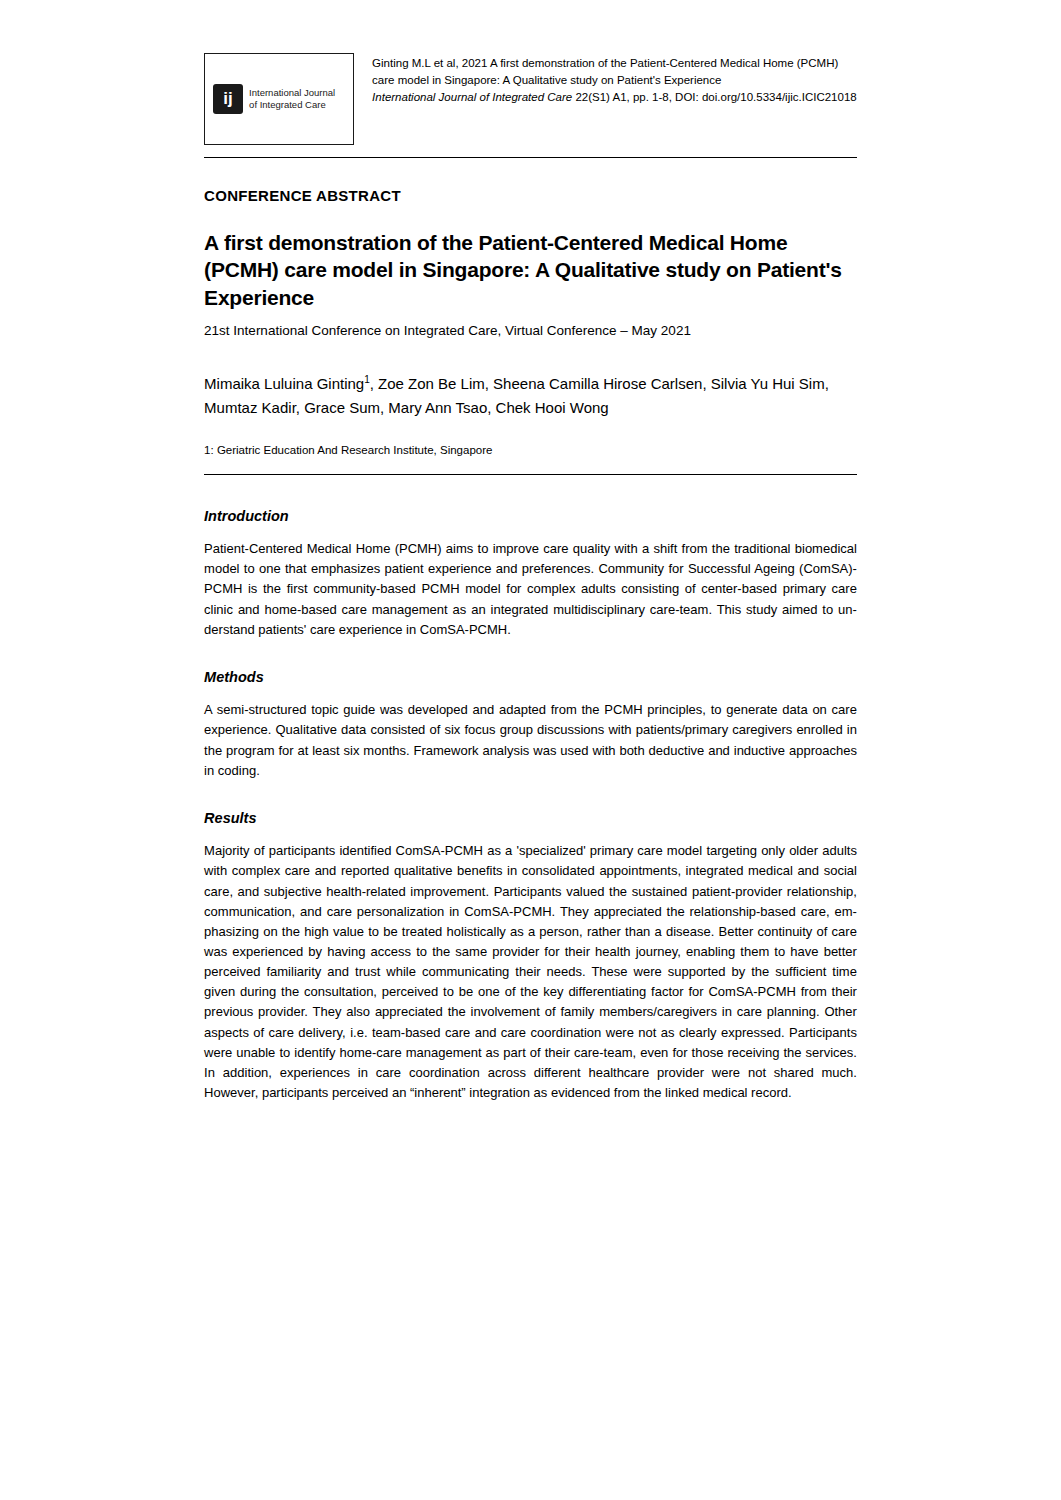ij
International Journal of Integrated Care
Ginting M.L et al, 2021 A first demonstration of the Patient-Centered Medical Home (PCMH) care model in Singapore: A Qualitative study on Patient's Experience
International Journal of Integrated Care 22(S1) A1, pp. 1-8, DOI: doi.org/10.5334/ijic.ICIC21018
CONFERENCE ABSTRACT
A first demonstration of the Patient-Centered Medical Home (PCMH) care model in Singapore: A Qualitative study on Patient's Experience
21st International Conference on Integrated Care, Virtual Conference – May 2021
Mimaika Luluina Ginting1, Zoe Zon Be Lim, Sheena Camilla Hirose Carlsen, Silvia Yu Hui Sim, Mumtaz Kadir, Grace Sum, Mary Ann Tsao, Chek Hooi Wong
1: Geriatric Education And Research Institute, Singapore
Introduction
Patient-Centered Medical Home (PCMH) aims to improve care quality with a shift from the traditional biomedical model to one that emphasizes patient experience and preferences. Community for Successful Ageing (ComSA)-PCMH is the first community-based PCMH model for complex adults consisting of center-based primary care clinic and home-based care management as an integrated multidisciplinary care-team. This study aimed to understand patients' care experience in ComSA-PCMH.
Methods
A semi-structured topic guide was developed and adapted from the PCMH principles, to generate data on care experience. Qualitative data consisted of six focus group discussions with patients/primary caregivers enrolled in the program for at least six months. Framework analysis was used with both deductive and inductive approaches in coding.
Results
Majority of participants identified ComSA-PCMH as a 'specialized' primary care model targeting only older adults with complex care and reported qualitative benefits in consolidated appointments, integrated medical and social care, and subjective health-related improvement. Participants valued the sustained patient-provider relationship, communication, and care personalization in ComSA-PCMH. They appreciated the relationship-based care, emphasizing on the high value to be treated holistically as a person, rather than a disease. Better continuity of care was experienced by having access to the same provider for their health journey, enabling them to have better perceived familiarity and trust while communicating their needs. These were supported by the sufficient time given during the consultation, perceived to be one of the key differentiating factor for ComSA-PCMH from their previous provider. They also appreciated the involvement of family members/caregivers in care planning. Other aspects of care delivery, i.e. team-based care and care coordination were not as clearly expressed. Participants were unable to identify home-care management as part of their care-team, even for those receiving the services. In addition, experiences in care coordination across different healthcare provider were not shared much. However, participants perceived an “inherent” integration as evidenced from the linked medical record.